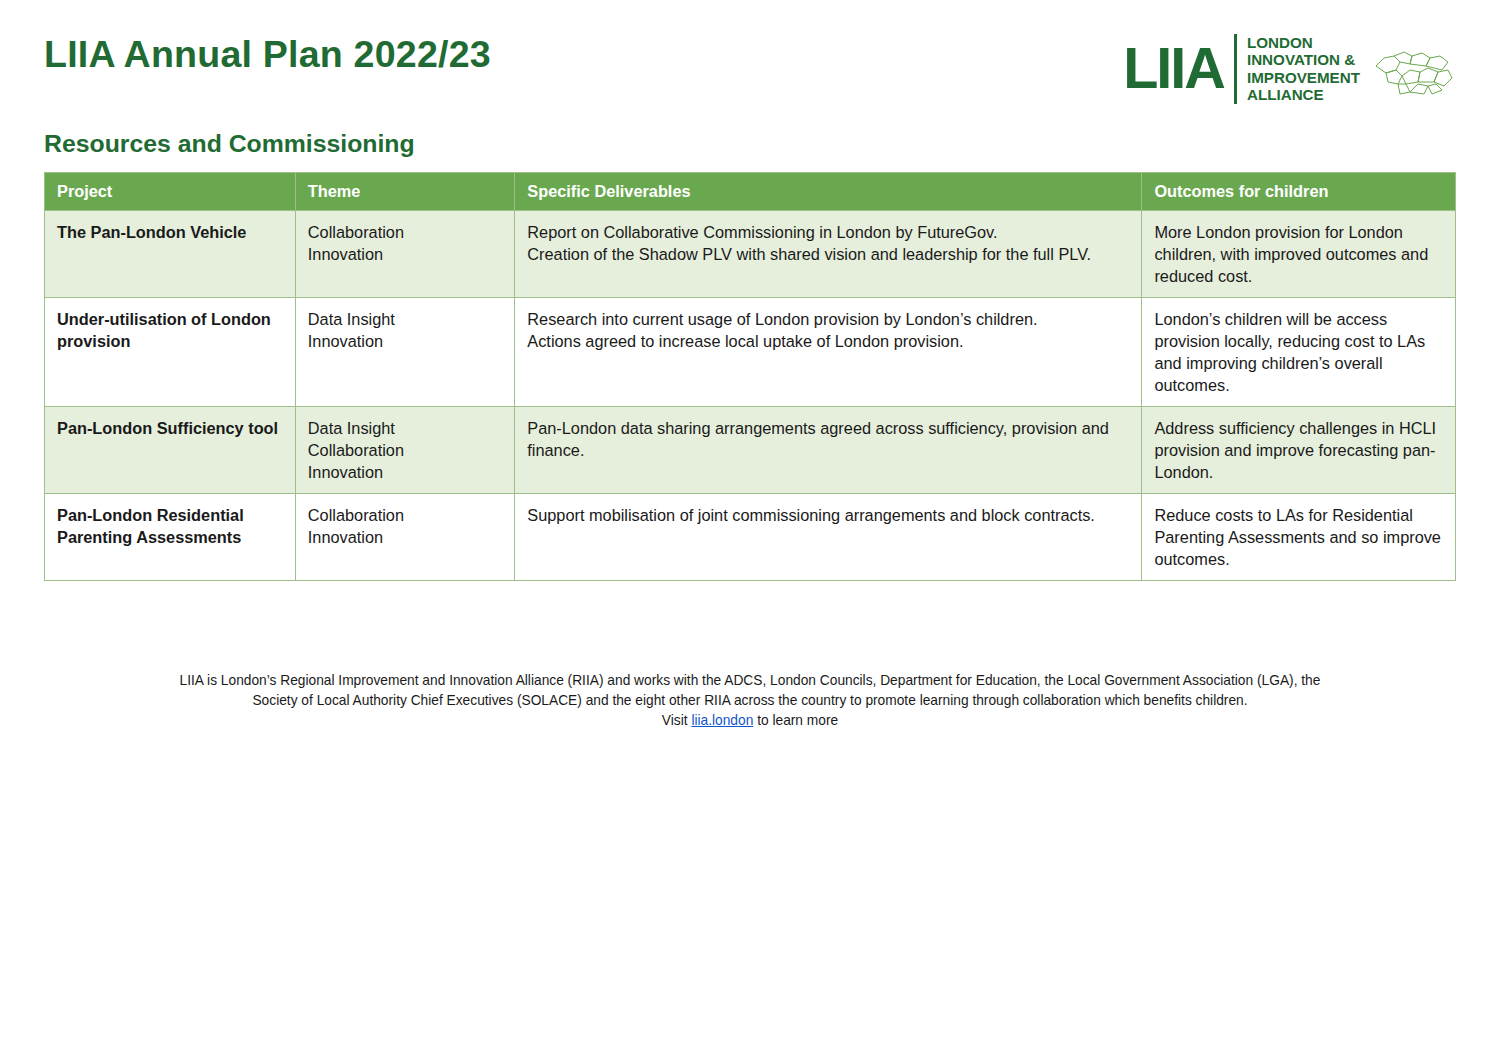LIIA Annual Plan 2022/23
LIIA
London Innovation & Improvement Alliance
Resources and Commissioning
| Project | Theme | Specific Deliverables | Outcomes for children |
| --- | --- | --- | --- |
| The Pan-London Vehicle | Collaboration Innovation | Report on Collaborative Commissioning in London by FutureGov. Creation of the Shadow PLV with shared vision and leadership for the full PLV. | More London provision for London children, with improved outcomes and reduced cost. |
| Under-utilisation of London provision | Data Insight Innovation | Research into current usage of London provision by London’s children. Actions agreed to increase local uptake of London provision. | London’s children will be access provision locally, reducing cost to LAs and improving children’s overall outcomes. |
| Pan-London Sufficiency tool | Data Insight Collaboration Innovation | Pan-London data sharing arrangements agreed across sufficiency, provision and finance. | Address sufficiency challenges in HCLI provision and improve forecasting pan-London. |
| Pan-London Residential Parenting Assessments | Collaboration Innovation | Support mobilisation of joint commissioning arrangements and block contracts. | Reduce costs to LAs for Residential Parenting Assessments and so improve outcomes. |
LIIA is London’s Regional Improvement and Innovation Alliance (RIIA) and works with the ADCS, London Councils, Department for Education, the Local Government Association (LGA), the Society of Local Authority Chief Executives (SOLACE) and the eight other RIIA across the country to promote learning through collaboration which benefits children.
Visit liia.london to learn more